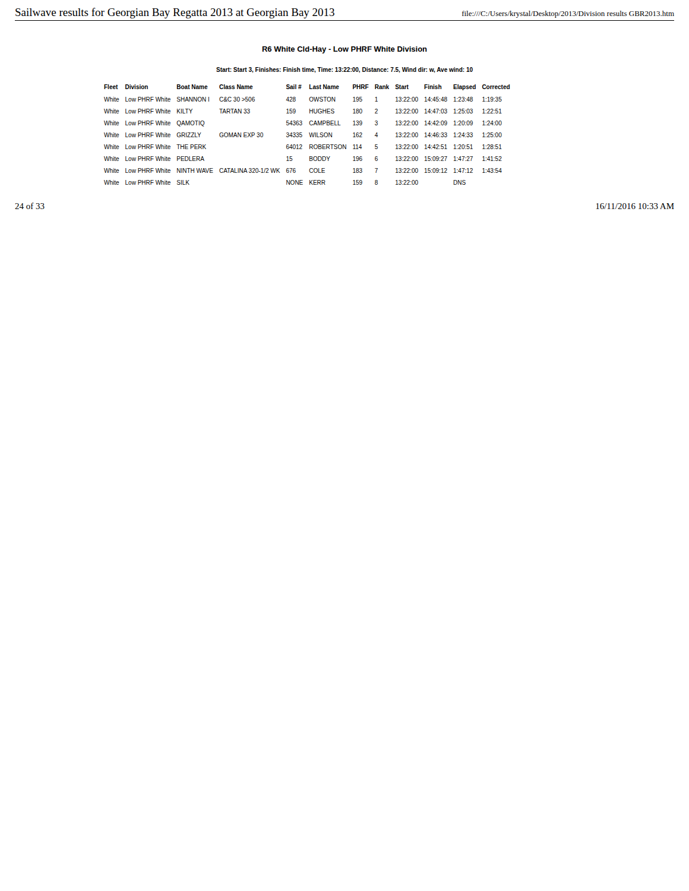Sailwave results for Georgian Bay Regatta 2013 at Georgian Bay 2013
file:///C:/Users/krystal/Desktop/2013/Division results GBR2013.htm
R6 White Cld-Hay - Low PHRF White Division
Start: Start 3, Finishes: Finish time, Time: 13:22:00, Distance: 7.5, Wind dir: w, Ave wind: 10
| Fleet | Division | Boat Name | Class Name | Sail # | Last Name | PHRF | Rank | Start | Finish | Elapsed | Corrected |
| --- | --- | --- | --- | --- | --- | --- | --- | --- | --- | --- | --- |
| White | Low PHRF White | SHANNON I | C&C 30 >506 | 428 | OWSTON | 195 | 1 | 13:22:00 | 14:45:48 | 1:23:48 | 1:19:35 |
| White | Low PHRF White | KILTY | TARTAN 33 | 159 | HUGHES | 180 | 2 | 13:22:00 | 14:47:03 | 1:25:03 | 1:22:51 |
| White | Low PHRF White | QAMOTIQ | | 54363 | CAMPBELL | 139 | 3 | 13:22:00 | 14:42:09 | 1:20:09 | 1:24:00 |
| White | Low PHRF White | GRIZZLY | GOMAN EXP 30 | 34335 | WILSON | 162 | 4 | 13:22:00 | 14:46:33 | 1:24:33 | 1:25:00 |
| White | Low PHRF White | THE PERK | | 64012 | ROBERTSON | 114 | 5 | 13:22:00 | 14:42:51 | 1:20:51 | 1:28:51 |
| White | Low PHRF White | PEDLERA | | 15 | BODDY | 196 | 6 | 13:22:00 | 15:09:27 | 1:47:27 | 1:41:52 |
| White | Low PHRF White | NINTH WAVE | CATALINA 320-1/2 WK | 676 | COLE | 183 | 7 | 13:22:00 | 15:09:12 | 1:47:12 | 1:43:54 |
| White | Low PHRF White | SILK | | NONE | KERR | 159 | 8 | 13:22:00 | | DNS | |
24 of 33
16/11/2016 10:33 AM